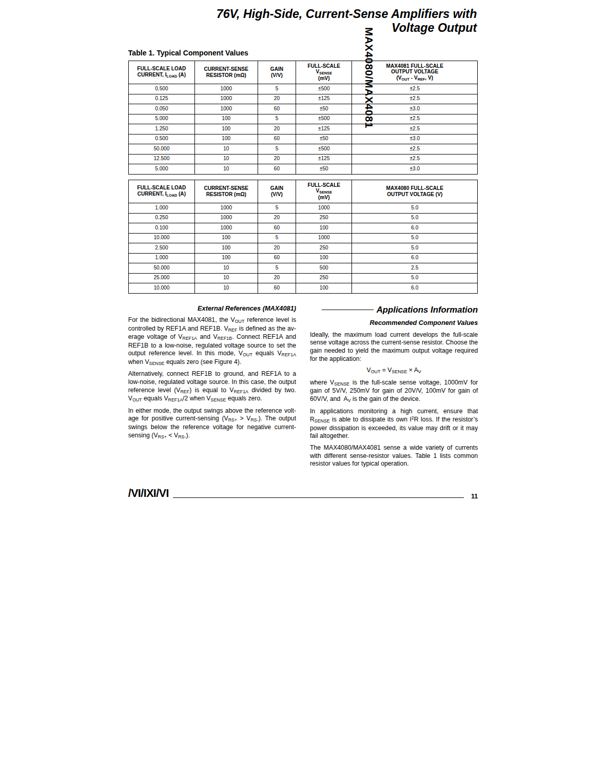MAX4080/MAX4081
76V, High-Side, Current-Sense Amplifiers with
Voltage Output
Table 1. Typical Component Values
| FULL-SCALE LOAD CURRENT, I LOAD (A) | CURRENT-SENSE RESISTOR (mΩ) | GAIN (V/V) | FULL-SCALE V SENSE (mV) | MAX4081 FULL-SCALE OUTPUT VOLTAGE (V OUT - V REF , V) |
| --- | --- | --- | --- | --- |
| 0.500 | 1000 | 5 | ±500 | ±2.5 |
| 0.125 | 1000 | 20 | ±125 | ±2.5 |
| 0.050 | 1000 | 60 | ±50 | ±3.0 |
| 5.000 | 100 | 5 | ±500 | ±2.5 |
| 1.250 | 100 | 20 | ±125 | ±2.5 |
| 0.500 | 100 | 60 | ±50 | ±3.0 |
| 50.000 | 10 | 5 | ±500 | ±2.5 |
| 12.500 | 10 | 20 | ±125 | ±2.5 |
| 5.000 | 10 | 60 | ±50 | ±3.0 |
| FULL-SCALE LOAD CURRENT, I LOAD (A) | CURRENT-SENSE RESISTOR (mΩ) | GAIN (V/V) | FULL-SCALE V SENSE (mV) | MAX4080 FULL-SCALE OUTPUT VOLTAGE (V) |
| --- | --- | --- | --- | --- |
| 1.000 | 1000 | 5 | 1000 | 5.0 |
| 0.250 | 1000 | 20 | 250 | 5.0 |
| 0.100 | 1000 | 60 | 100 | 6.0 |
| 10.000 | 100 | 5 | 1000 | 5.0 |
| 2.500 | 100 | 20 | 250 | 5.0 |
| 1.000 | 100 | 60 | 100 | 6.0 |
| 50.000 | 10 | 5 | 500 | 2.5 |
| 25.000 | 10 | 20 | 250 | 5.0 |
| 10.000 | 10 | 60 | 100 | 6.0 |
External References (MAX4081)
For the bidirectional MAX4081, the VOUT reference level is controlled by REF1A and REF1B. VREF is defined as the average voltage of VREF1A and VREF1B. Connect REF1A and REF1B to a low-noise, regulated voltage source to set the output reference level. In this mode, VOUT equals VREF1A when VSENSE equals zero (see Figure 4).
Alternatively, connect REF1B to ground, and REF1A to a low-noise, regulated voltage source. In this case, the output reference level (VREF) is equal to VREF1A divided by two. VOUT equals VREF1A/2 when VSENSE equals zero.
In either mode, the output swings above the reference voltage for positive current-sensing (VRS+ > VRS-). The output swings below the reference voltage for negative current-sensing (VRS+ < VRS-).
Applications Information
Recommended Component Values
Ideally, the maximum load current develops the full-scale sense voltage across the current-sense resistor. Choose the gain needed to yield the maximum output voltage required for the application:
VOUT = VSENSE × AV
where VSENSE is the full-scale sense voltage, 1000mV for gain of 5V/V, 250mV for gain of 20V/V, 100mV for gain of 60V/V, and AV is the gain of the device.
In applications monitoring a high current, ensure that RSENSE is able to dissipate its own I2R loss. If the resistor’s power dissipation is exceeded, its value may drift or it may fail altogether.
The MAX4080/MAX4081 sense a wide variety of currents with different sense-resistor values. Table 1 lists common resistor values for typical operation.
/VI/IXI/VI
11